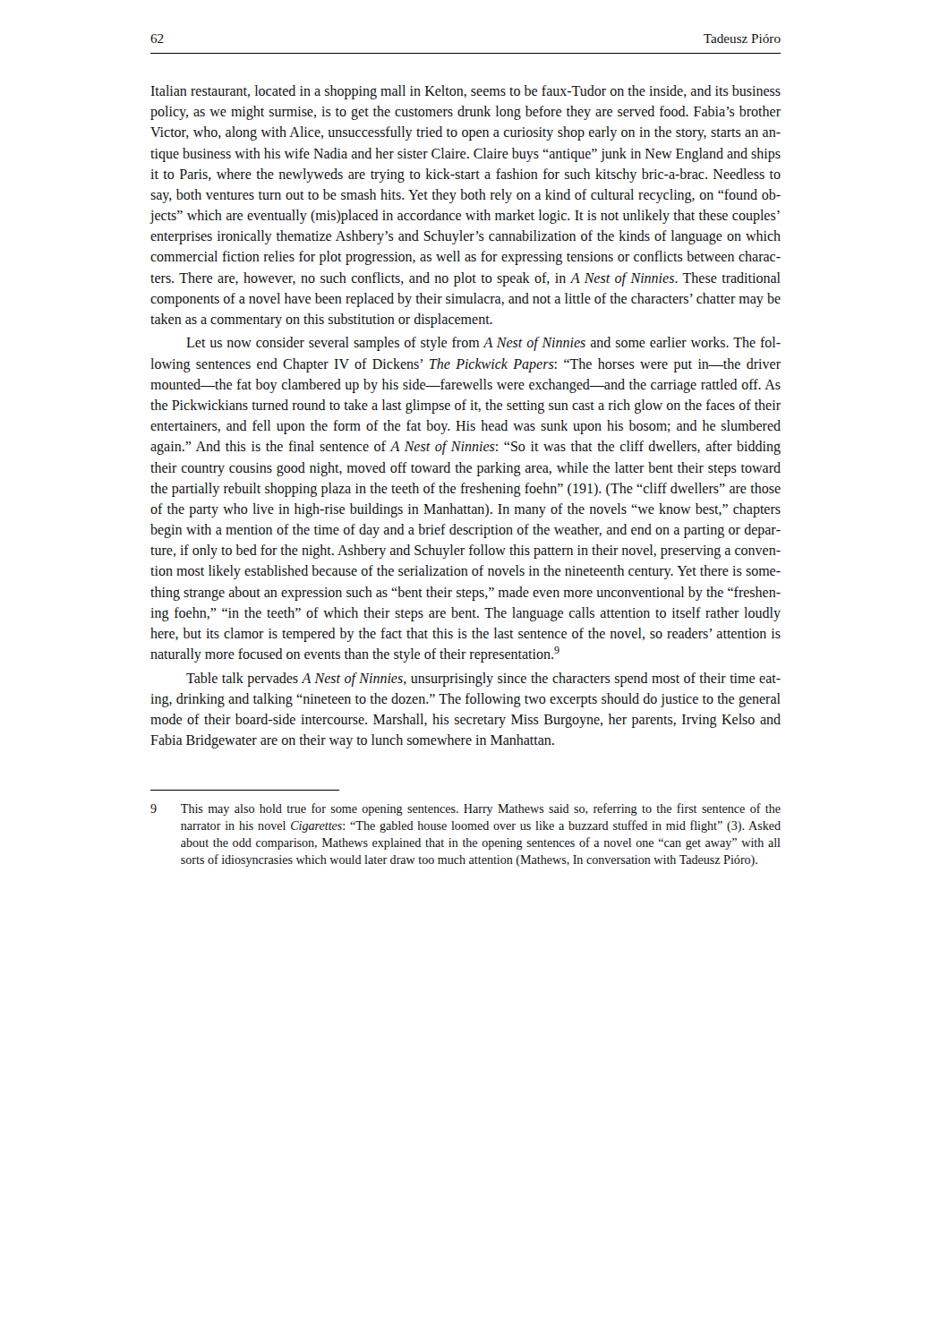62 Tadeusz Pióro
Italian restaurant, located in a shopping mall in Kelton, seems to be faux-Tudor on the inside, and its business policy, as we might surmise, is to get the customers drunk long before they are served food. Fabia’s brother Victor, who, along with Alice, unsuccessfully tried to open a curiosity shop early on in the story, starts an antique business with his wife Nadia and her sister Claire. Claire buys “antique” junk in New England and ships it to Paris, where the newlyweds are trying to kick-start a fashion for such kitschy bric-a-brac. Needless to say, both ventures turn out to be smash hits. Yet they both rely on a kind of cultural recycling, on “found objects” which are eventually (mis)placed in accordance with market logic. It is not unlikely that these couples’ enterprises ironically thematize Ashbery’s and Schuyler’s cannabilization of the kinds of language on which commercial fiction relies for plot progression, as well as for expressing tensions or conflicts between characters. There are, however, no such conflicts, and no plot to speak of, in A Nest of Ninnies. These traditional components of a novel have been replaced by their simulacra, and not a little of the characters’ chatter may be taken as a commentary on this substitution or displacement.
Let us now consider several samples of style from A Nest of Ninnies and some earlier works. The following sentences end Chapter IV of Dickens’ The Pickwick Papers: “The horses were put in—the driver mounted—the fat boy clambered up by his side—farewells were exchanged—and the carriage rattled off. As the Pickwickians turned round to take a last glimpse of it, the setting sun cast a rich glow on the faces of their entertainers, and fell upon the form of the fat boy. His head was sunk upon his bosom; and he slumbered again.” And this is the final sentence of A Nest of Ninnies: “So it was that the cliff dwellers, after bidding their country cousins good night, moved off toward the parking area, while the latter bent their steps toward the partially rebuilt shopping plaza in the teeth of the freshening foehn” (191). (The “cliff dwellers” are those of the party who live in high-rise buildings in Manhattan). In many of the novels “we know best,” chapters begin with a mention of the time of day and a brief description of the weather, and end on a parting or departure, if only to bed for the night. Ashbery and Schuyler follow this pattern in their novel, preserving a convention most likely established because of the serialization of novels in the nineteenth century. Yet there is something strange about an expression such as “bent their steps,” made even more unconventional by the “freshening foehn,” “in the teeth” of which their steps are bent. The language calls attention to itself rather loudly here, but its clamor is tempered by the fact that this is the last sentence of the novel, so readers’ attention is naturally more focused on events than the style of their representation.9
Table talk pervades A Nest of Ninnies, unsurprisingly since the characters spend most of their time eating, drinking and talking “nineteen to the dozen.” The following two excerpts should do justice to the general mode of their board-side intercourse. Marshall, his secretary Miss Burgoyne, her parents, Irving Kelso and Fabia Bridgewater are on their way to lunch somewhere in Manhattan.
9 This may also hold true for some opening sentences. Harry Mathews said so, referring to the first sentence of the narrator in his novel Cigarettes: “The gabled house loomed over us like a buzzard stuffed in mid flight” (3). Asked about the odd comparison, Mathews explained that in the opening sentences of a novel one “can get away” with all sorts of idiosyncrasies which would later draw too much attention (Mathews, In conversation with Tadeusz Pióro).